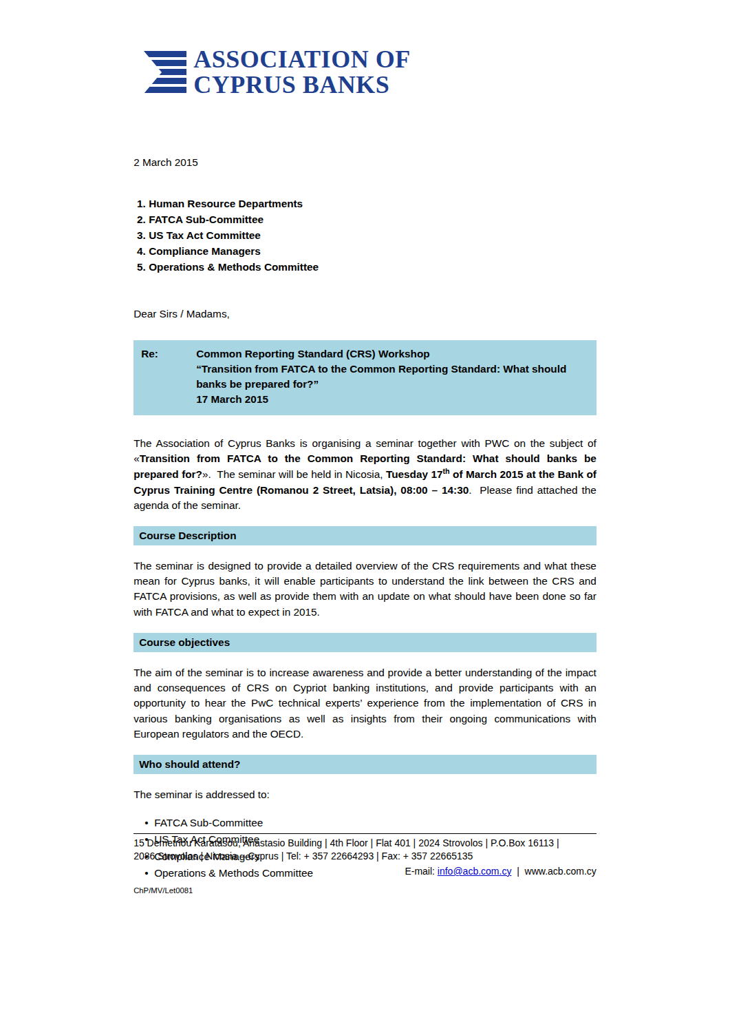ASSOCIATION OF
CYPRUS BANKS
2 March 2015
Human Resource Departments
FATCA Sub-Committee
US Tax Act Committee
Compliance Managers
Operations & Methods Committee
Dear Sirs / Madams,
| Re: | Common Reporting Standard (CRS) Workshop “Transition from FATCA to the Common Reporting Standard: What should banks be prepared for?” 17 March 2015 |
The Association of Cyprus Banks is organising a seminar together with PWC on the subject of «Transition from FATCA to the Common Reporting Standard: What should banks be prepared for?». The seminar will be held in Nicosia, Tuesday 17th of March 2015 at the Bank of Cyprus Training Centre (Romanou 2 Street, Latsia), 08:00 – 14:30. Please find attached the agenda of the seminar.
Course Description
The seminar is designed to provide a detailed overview of the CRS requirements and what these mean for Cyprus banks, it will enable participants to understand the link between the CRS and FATCA provisions, as well as provide them with an update on what should have been done so far with FATCA and what to expect in 2015.
Course objectives
The aim of the seminar is to increase awareness and provide a better understanding of the impact and consequences of CRS on Cypriot banking institutions, and provide participants with an opportunity to hear the PwC technical experts’ experience from the implementation of CRS in various banking organisations as well as insights from their ongoing communications with European regulators and the OECD.
Who should attend?
The seminar is addressed to:
FATCA Sub-Committee
US Tax Act Committee
Compliance Managers
Operations & Methods Committee
15 Demetriou Karatasou, Anastasio Building | 4th Floor | Flat 401 | 2024 Strovolos | P.O.Box 16113 |
2086 Strovolos | Nicosia – Cyprus | Tel: + 357 22664293 | Fax: + 357 22665135
E-mail: info@acb.com.cy | www.acb.com.cy
ChP/MV/Let0081